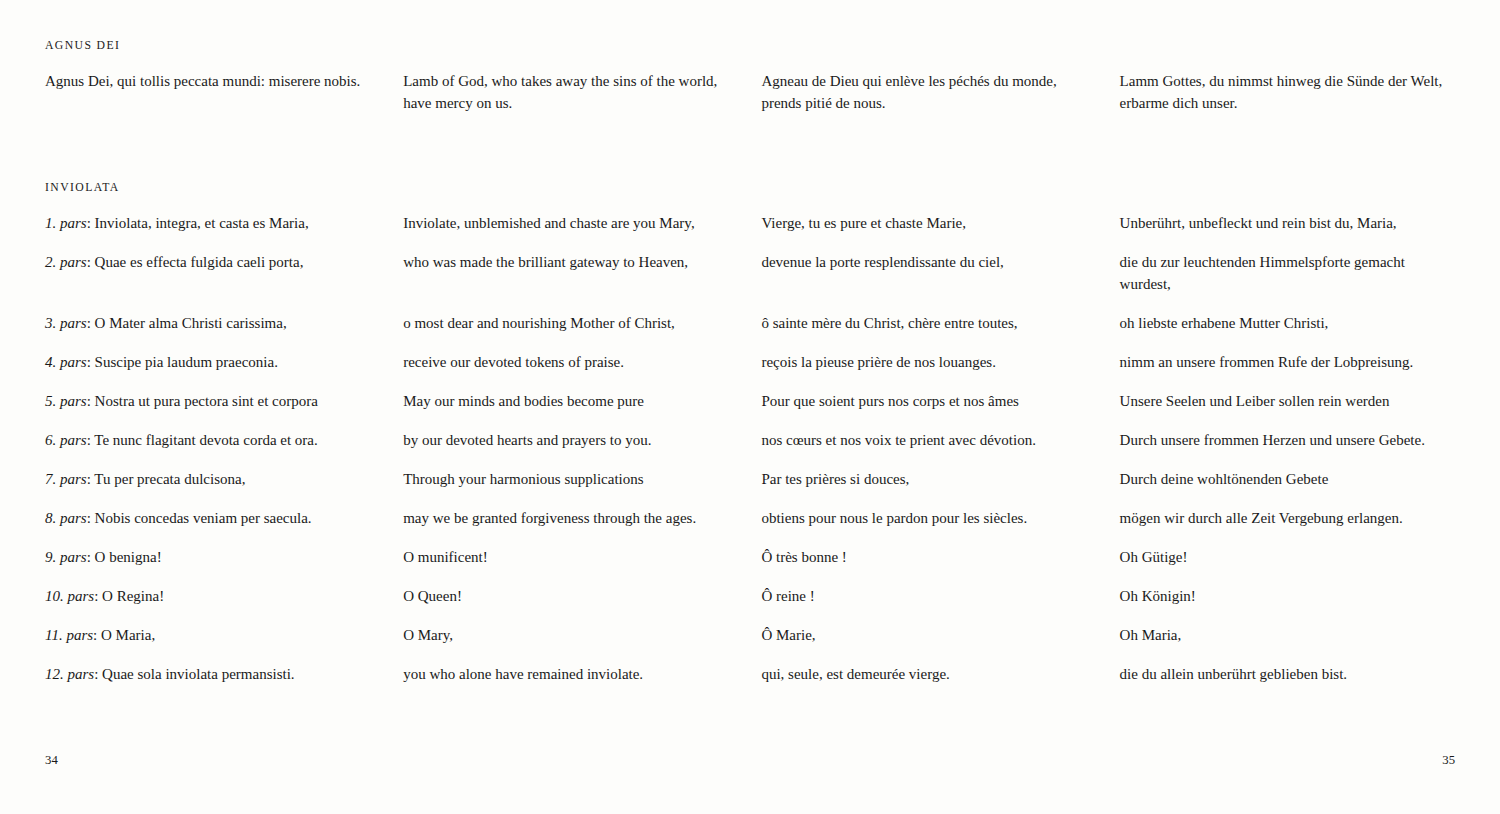Agnus Dei
| Agnus Dei, qui tollis peccata mundi: miserere nobis. | Lamb of God, who takes away the sins of the world, have mercy on us. | Agneau de Dieu qui enlève les péchés du monde, prends pitié de nous. | Lamm Gottes, du nimmst hinweg die Sünde der Welt, erbarme dich unser. |
Inviolata
| 1. pars : Inviolata, integra, et casta es Maria, | Inviolate, unblemished and chaste are you Mary, | Vierge, tu es pure et chaste Marie, | Unberührt, unbefleckt und rein bist du, Maria, |
| 2. pars : Quae es effecta fulgida caeli porta, | who was made the brilliant gateway to Heaven, | devenue la porte resplendissante du ciel, | die du zur leuchtenden Himmelspforte gemacht wurdest, |
| 3. pars : O Mater alma Christi carissima, | o most dear and nourishing Mother of Christ, | ô sainte mère du Christ, chère entre toutes, | oh liebste erhabene Mutter Christi, |
| 4. pars : Suscipe pia laudum praeconia. | receive our devoted tokens of praise. | reçois la pieuse prière de nos louanges. | nimm an unsere frommen Rufe der Lobpreisung. |
| 5. pars : Nostra ut pura pectora sint et corpora | May our minds and bodies become pure | Pour que soient purs nos corps et nos âmes | Unsere Seelen und Leiber sollen rein werden |
| 6. pars : Te nunc flagitant devota corda et ora. | by our devoted hearts and prayers to you. | nos cœurs et nos voix te prient avec dévotion. | Durch unsere frommen Herzen und unsere Gebete. |
| 7. pars : Tu per precata dulcisona, | Through your harmonious supplications | Par tes prières si douces, | Durch deine wohltönenden Gebete |
| 8. pars : Nobis concedas veniam per saecula. | may we be granted forgiveness through the ages. | obtiens pour nous le pardon pour les siècles. | mögen wir durch alle Zeit Vergebung erlangen. |
| 9. pars : O benigna! | O munificent! | Ô très bonne ! | Oh Gütige! |
| 10. pars : O Regina! | O Queen! | Ô reine ! | Oh Königin! |
| 11. pars : O Maria, | O Mary, | Ô Marie, | Oh Maria, |
| 12. pars : Quae sola inviolata permansisti. | you who alone have remained inviolate. | qui, seule, est demeurée vierge. | die du allein unberührt geblieben bist. |
34 35